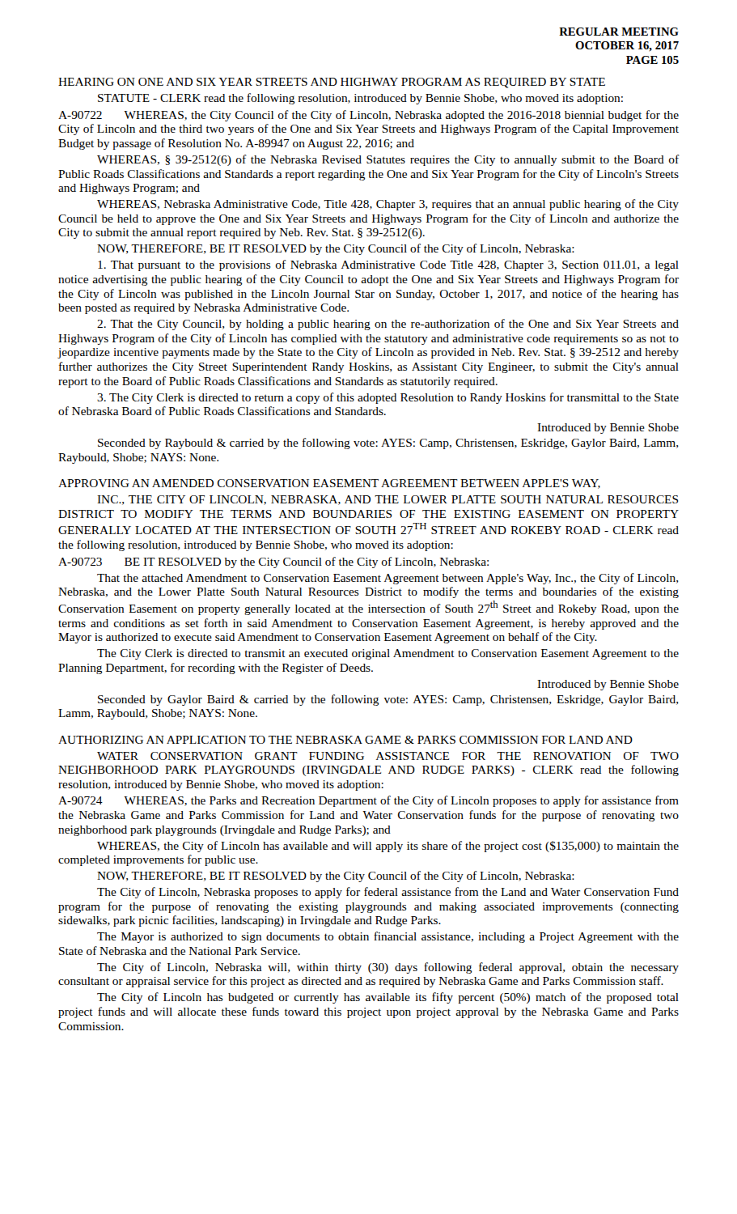REGULAR MEETING
OCTOBER 16, 2017
PAGE 105
HEARING ON ONE AND SIX YEAR STREETS AND HIGHWAY PROGRAM AS REQUIRED BY STATE
STATUTE - CLERK read the following resolution, introduced by Bennie Shobe, who moved its adoption:
A-90722 WHEREAS, the City Council of the City of Lincoln, Nebraska adopted the 2016-2018 biennial budget for the City of Lincoln and the third two years of the One and Six Year Streets and Highways Program of the Capital Improvement Budget by passage of Resolution No. A-89947 on August 22, 2016; and
WHEREAS, § 39-2512(6) of the Nebraska Revised Statutes requires the City to annually submit to the Board of Public Roads Classifications and Standards a report regarding the One and Six Year Program for the City of Lincoln's Streets and Highways Program; and
WHEREAS, Nebraska Administrative Code, Title 428, Chapter 3, requires that an annual public hearing of the City Council be held to approve the One and Six Year Streets and Highways Program for the City of Lincoln and authorize the City to submit the annual report required by Neb. Rev. Stat. § 39-2512(6).
NOW, THEREFORE, BE IT RESOLVED by the City Council of the City of Lincoln, Nebraska:
1. That pursuant to the provisions of Nebraska Administrative Code Title 428, Chapter 3, Section 011.01, a legal notice advertising the public hearing of the City Council to adopt the One and Six Year Streets and Highways Program for the City of Lincoln was published in the Lincoln Journal Star on Sunday, October 1, 2017, and notice of the hearing has been posted as required by Nebraska Administrative Code.
2. That the City Council, by holding a public hearing on the re-authorization of the One and Six Year Streets and Highways Program of the City of Lincoln has complied with the statutory and administrative code requirements so as not to jeopardize incentive payments made by the State to the City of Lincoln as provided in Neb. Rev. Stat. § 39-2512 and hereby further authorizes the City Street Superintendent Randy Hoskins, as Assistant City Engineer, to submit the City's annual report to the Board of Public Roads Classifications and Standards as statutorily required.
3. The City Clerk is directed to return a copy of this adopted Resolution to Randy Hoskins for transmittal to the State of Nebraska Board of Public Roads Classifications and Standards.
Introduced by Bennie Shobe
Seconded by Raybould & carried by the following vote: AYES: Camp, Christensen, Eskridge, Gaylor Baird, Lamm, Raybould, Shobe; NAYS: None.
APPROVING AN AMENDED CONSERVATION EASEMENT AGREEMENT BETWEEN APPLE'S WAY,
INC., THE CITY OF LINCOLN, NEBRASKA, AND THE LOWER PLATTE SOUTH NATURAL RESOURCES DISTRICT TO MODIFY THE TERMS AND BOUNDARIES OF THE EXISTING EASEMENT ON PROPERTY GENERALLY LOCATED AT THE INTERSECTION OF SOUTH 27TH STREET AND ROKEBY ROAD - CLERK read the following resolution, introduced by Bennie Shobe, who moved its adoption:
A-90723 BE IT RESOLVED by the City Council of the City of Lincoln, Nebraska:
That the attached Amendment to Conservation Easement Agreement between Apple's Way, Inc., the City of Lincoln, Nebraska, and the Lower Platte South Natural Resources District to modify the terms and boundaries of the existing Conservation Easement on property generally located at the intersection of South 27th Street and Rokeby Road, upon the terms and conditions as set forth in said Amendment to Conservation Easement Agreement, is hereby approved and the Mayor is authorized to execute said Amendment to Conservation Easement Agreement on behalf of the City.
The City Clerk is directed to transmit an executed original Amendment to Conservation Easement Agreement to the Planning Department, for recording with the Register of Deeds.
Introduced by Bennie Shobe
Seconded by Gaylor Baird & carried by the following vote: AYES: Camp, Christensen, Eskridge, Gaylor Baird, Lamm, Raybould, Shobe; NAYS: None.
AUTHORIZING AN APPLICATION TO THE NEBRASKA GAME & PARKS COMMISSION FOR LAND AND
WATER CONSERVATION GRANT FUNDING ASSISTANCE FOR THE RENOVATION OF TWO NEIGHBORHOOD PARK PLAYGROUNDS (IRVINGDALE AND RUDGE PARKS) - CLERK read the following resolution, introduced by Bennie Shobe, who moved its adoption:
A-90724 WHEREAS, the Parks and Recreation Department of the City of Lincoln proposes to apply for assistance from the Nebraska Game and Parks Commission for Land and Water Conservation funds for the purpose of renovating two neighborhood park playgrounds (Irvingdale and Rudge Parks); and
WHEREAS, the City of Lincoln has available and will apply its share of the project cost ($135,000) to maintain the completed improvements for public use.
NOW, THEREFORE, BE IT RESOLVED by the City Council of the City of Lincoln, Nebraska:
The City of Lincoln, Nebraska proposes to apply for federal assistance from the Land and Water Conservation Fund program for the purpose of renovating the existing playgrounds and making associated improvements (connecting sidewalks, park picnic facilities, landscaping) in Irvingdale and Rudge Parks.
The Mayor is authorized to sign documents to obtain financial assistance, including a Project Agreement with the State of Nebraska and the National Park Service.
The City of Lincoln, Nebraska will, within thirty (30) days following federal approval, obtain the necessary consultant or appraisal service for this project as directed and as required by Nebraska Game and Parks Commission staff.
The City of Lincoln has budgeted or currently has available its fifty percent (50%) match of the proposed total project funds and will allocate these funds toward this project upon project approval by the Nebraska Game and Parks Commission.